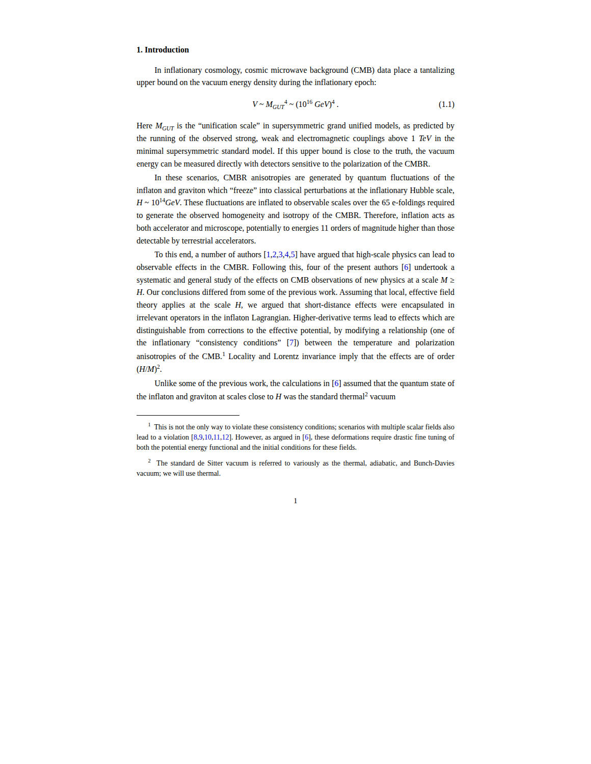1. Introduction
In inflationary cosmology, cosmic microwave background (CMB) data place a tantalizing upper bound on the vacuum energy density during the inflationary epoch:
V ~ MGUT4 ~ (1016 GeV)4 . (1.1)
Here MGUT is the “unification scale” in supersymmetric grand unified models, as predicted by the running of the observed strong, weak and electromagnetic couplings above 1 TeV in the minimal supersymmetric standard model. If this upper bound is close to the truth, the vacuum energy can be measured directly with detectors sensitive to the polarization of the CMBR.
In these scenarios, CMBR anisotropies are generated by quantum fluctuations of the inflaton and graviton which “freeze” into classical perturbations at the inflationary Hubble scale, H ~ 1014GeV. These fluctuations are inflated to observable scales over the 65 e-foldings required to generate the observed homogeneity and isotropy of the CMBR. Therefore, inflation acts as both accelerator and microscope, potentially to energies 11 orders of magnitude higher than those detectable by terrestrial accelerators.
To this end, a number of authors [1,2,3,4,5] have argued that high-scale physics can lead to observable effects in the CMBR. Following this, four of the present authors [6] undertook a systematic and general study of the effects on CMB observations of new physics at a scale M ≥ H. Our conclusions differed from some of the previous work. Assuming that local, effective field theory applies at the scale H, we argued that short-distance effects were encapsulated in irrelevant operators in the inflaton Lagrangian. Higher-derivative terms lead to effects which are distinguishable from corrections to the effective potential, by modifying a relationship (one of the inflationary “consistency conditions” [7]) between the temperature and polarization anisotropies of the CMB.1 Locality and Lorentz invariance imply that the effects are of order (H/M)2.
Unlike some of the previous work, the calculations in [6] assumed that the quantum state of the inflaton and graviton at scales close to H was the standard thermal2 vacuum
1 This is not the only way to violate these consistency conditions; scenarios with multiple scalar fields also lead to a violation [8,9,10,11,12]. However, as argued in [6], these deformations require drastic fine tuning of both the potential energy functional and the initial conditions for these fields.
2 The standard de Sitter vacuum is referred to variously as the thermal, adiabatic, and Bunch-Davies vacuum; we will use thermal.
1